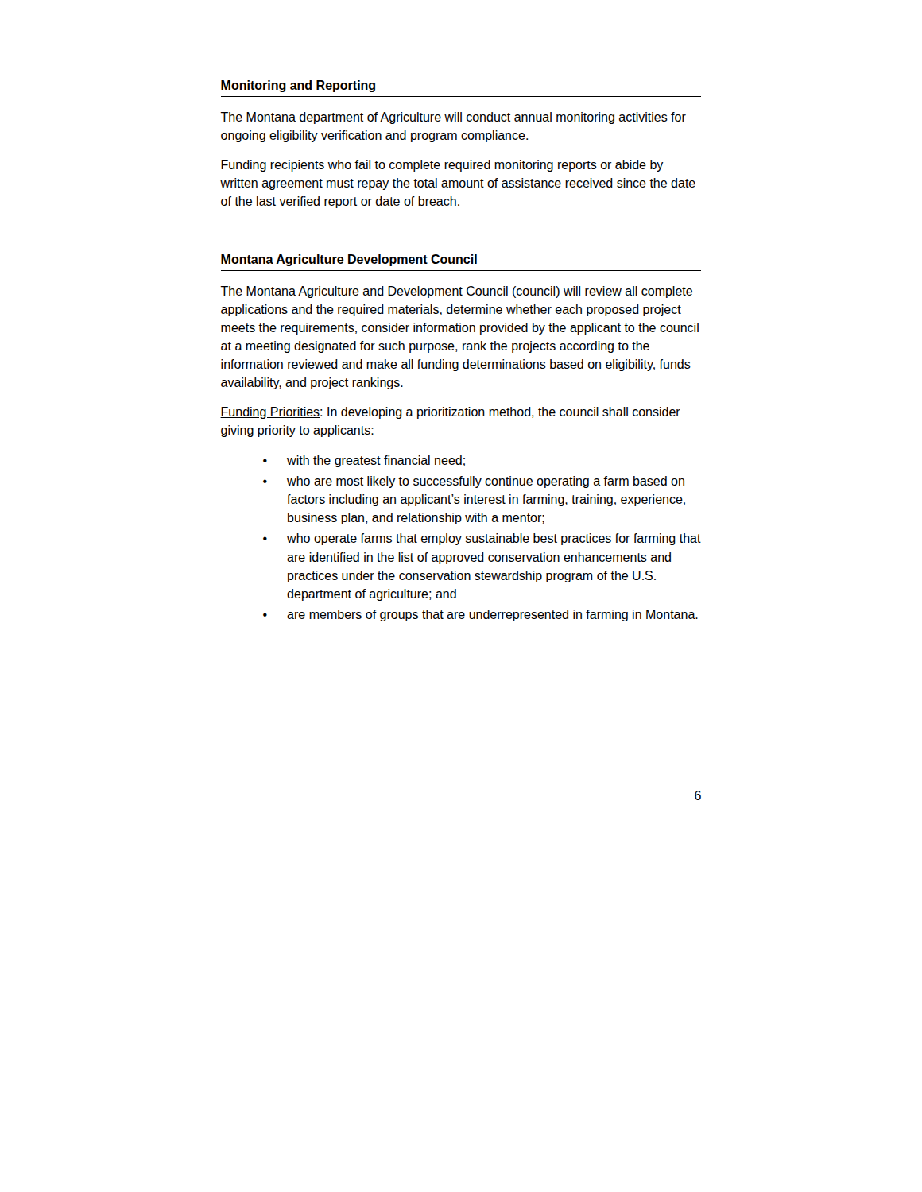Monitoring and Reporting
The Montana department of Agriculture will conduct annual monitoring activities for ongoing eligibility verification and program compliance.
Funding recipients who fail to complete required monitoring reports or abide by written agreement must repay the total amount of assistance received since the date of the last verified report or date of breach.
Montana Agriculture Development Council
The Montana Agriculture and Development Council (council) will review all complete applications and the required materials, determine whether each proposed project meets the requirements, consider information provided by the applicant to the council at a meeting designated for such purpose, rank the projects according to the information reviewed and make all funding determinations based on eligibility, funds availability, and project rankings.
Funding Priorities: In developing a prioritization method, the council shall consider giving priority to applicants:
with the greatest financial need;
who are most likely to successfully continue operating a farm based on factors including an applicant’s interest in farming, training, experience, business plan, and relationship with a mentor;
who operate farms that employ sustainable best practices for farming that are identified in the list of approved conservation enhancements and practices under the conservation stewardship program of the U.S. department of agriculture; and
are members of groups that are underrepresented in farming in Montana.
6